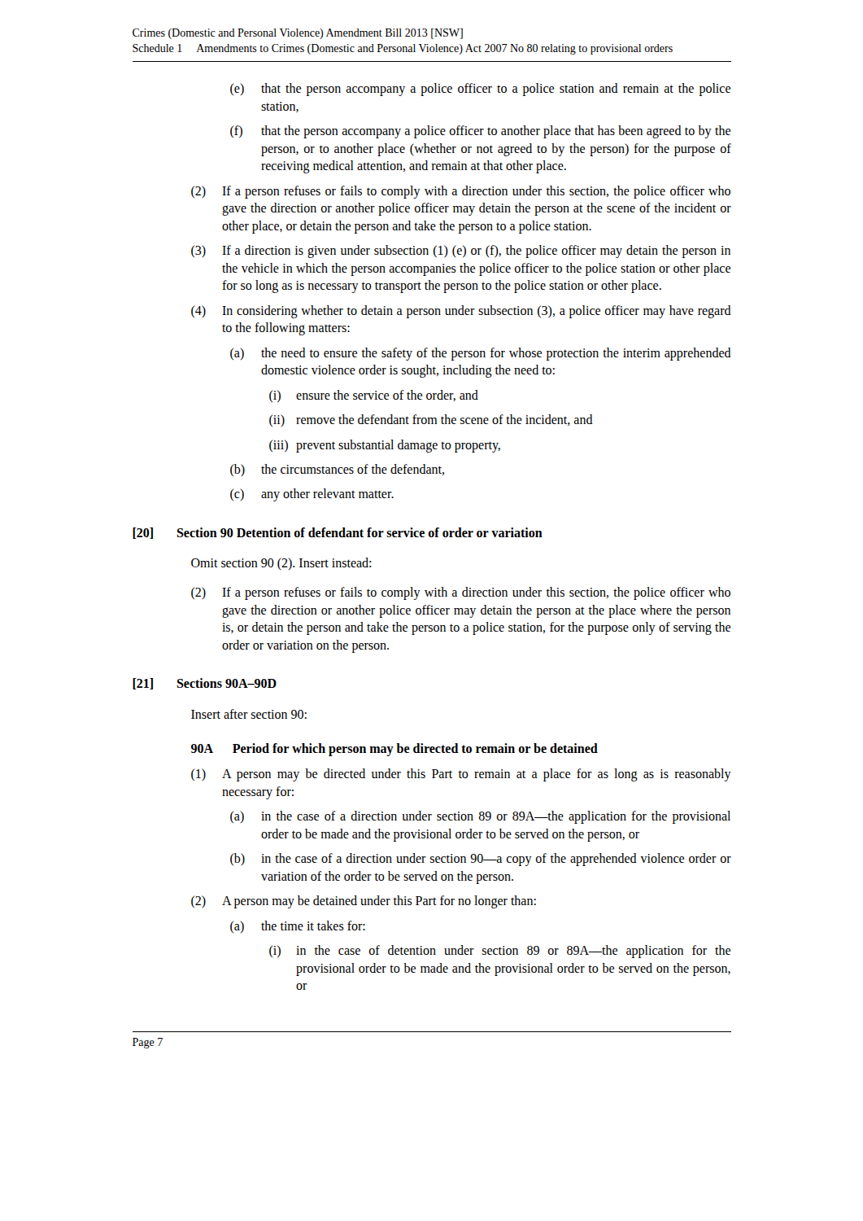Crimes (Domestic and Personal Violence) Amendment Bill 2013 [NSW]
Schedule 1 Amendments to Crimes (Domestic and Personal Violence) Act 2007 No 80 relating to provisional orders
(e) that the person accompany a police officer to a police station and remain at the police station,
(f) that the person accompany a police officer to another place that has been agreed to by the person, or to another place (whether or not agreed to by the person) for the purpose of receiving medical attention, and remain at that other place.
(2) If a person refuses or fails to comply with a direction under this section, the police officer who gave the direction or another police officer may detain the person at the scene of the incident or other place, or detain the person and take the person to a police station.
(3) If a direction is given under subsection (1) (e) or (f), the police officer may detain the person in the vehicle in which the person accompanies the police officer to the police station or other place for so long as is necessary to transport the person to the police station or other place.
(4) In considering whether to detain a person under subsection (3), a police officer may have regard to the following matters:
(a) the need to ensure the safety of the person for whose protection the interim apprehended domestic violence order is sought, including the need to:
(i) ensure the service of the order, and
(ii) remove the defendant from the scene of the incident, and
(iii) prevent substantial damage to property,
(b) the circumstances of the defendant,
(c) any other relevant matter.
[20] Section 90 Detention of defendant for service of order or variation
Omit section 90 (2). Insert instead:
(2) If a person refuses or fails to comply with a direction under this section, the police officer who gave the direction or another police officer may detain the person at the place where the person is, or detain the person and take the person to a police station, for the purpose only of serving the order or variation on the person.
[21] Sections 90A–90D
Insert after section 90:
90A Period for which person may be directed to remain or be detained
(1) A person may be directed under this Part to remain at a place for as long as is reasonably necessary for:
(a) in the case of a direction under section 89 or 89A—the application for the provisional order to be made and the provisional order to be served on the person, or
(b) in the case of a direction under section 90—a copy of the apprehended violence order or variation of the order to be served on the person.
(2) A person may be detained under this Part for no longer than:
(a) the time it takes for:
(i) in the case of detention under section 89 or 89A—the application for the provisional order to be made and the provisional order to be served on the person, or
Page 7